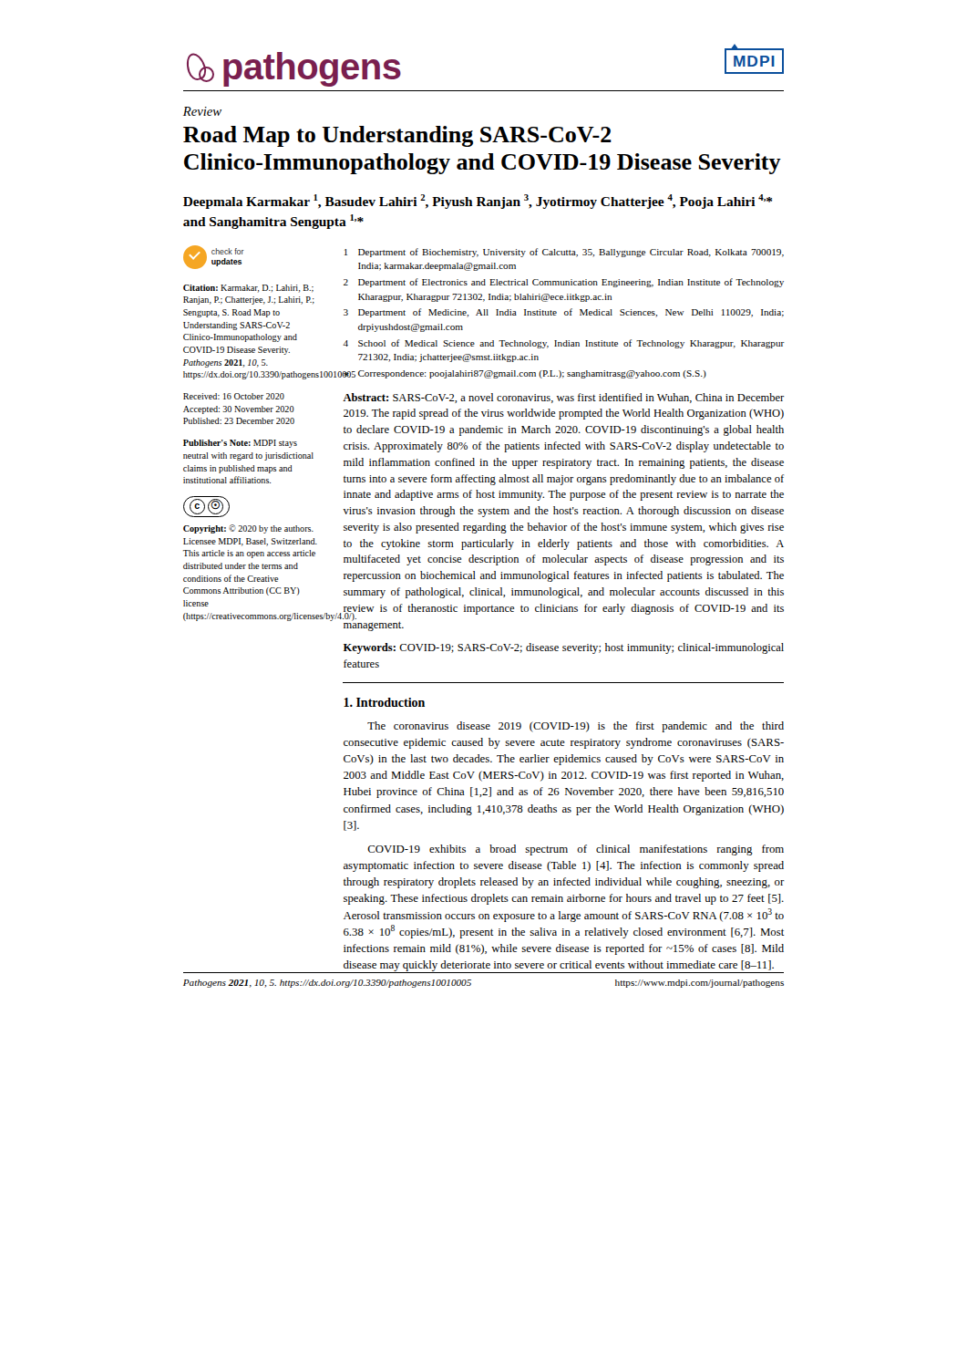pathogens
MDPI
Review
Road Map to Understanding SARS-CoV-2
Clinico-Immunopathology and COVID-19 Disease Severity
Deepmala Karmakar 1, Basudev Lahiri 2, Piyush Ranjan 3, Jyotirmoy Chatterjee 4, Pooja Lahiri 4,*
and Sanghamitra Sengupta 1,*
check for
updates
Citation: Karmakar, D.; Lahiri, B.; Ranjan, P.; Chatterjee, J.; Lahiri, P.; Sengupta, S. Road Map to Understanding SARS-CoV-2 Clinico-Immunopathology and COVID-19 Disease Severity. Pathogens 2021, 10, 5. https://dx.doi.org/10.3390/pathogens10010005
Received: 16 October 2020
Accepted: 30 November 2020
Published: 23 December 2020
Publisher's Note: MDPI stays neutral with regard to jurisdictional claims in published maps and institutional affiliations.
c☉
Copyright: © 2020 by the authors. Licensee MDPI, Basel, Switzerland. This article is an open access article distributed under the terms and conditions of the Creative Commons Attribution (CC BY) license (https://creativecommons.org/licenses/by/4.0/).
Department of Biochemistry, University of Calcutta, 35, Ballygunge Circular Road, Kolkata 700019, India; karmakar.deepmala@gmail.com
Department of Electronics and Electrical Communication Engineering, Indian Institute of Technology Kharagpur, Kharagpur 721302, India; blahiri@ece.iitkgp.ac.in
Department of Medicine, All India Institute of Medical Sciences, New Delhi 110029, India; drpiyushdost@gmail.com
School of Medical Science and Technology, Indian Institute of Technology Kharagpur, Kharagpur 721302, India; jchatterjee@smst.iitkgp.ac.in
Correspondence: poojalahiri87@gmail.com (P.L.); sanghamitrasg@yahoo.com (S.S.)
Abstract: SARS-CoV-2, a novel coronavirus, was first identified in Wuhan, China in December 2019. The rapid spread of the virus worldwide prompted the World Health Organization (WHO) to declare COVID-19 a pandemic in March 2020. COVID-19 discontinuing's a global health crisis. Approximately 80% of the patients infected with SARS-CoV-2 display undetectable to mild inflammation confined in the upper respiratory tract. In remaining patients, the disease turns into a severe form affecting almost all major organs predominantly due to an imbalance of innate and adaptive arms of host immunity. The purpose of the present review is to narrate the virus's invasion through the system and the host's reaction. A thorough discussion on disease severity is also presented regarding the behavior of the host's immune system, which gives rise to the cytokine storm particularly in elderly patients and those with comorbidities. A multifaceted yet concise description of molecular aspects of disease progression and its repercussion on biochemical and immunological features in infected patients is tabulated. The summary of pathological, clinical, immunological, and molecular accounts discussed in this review is of theranostic importance to clinicians for early diagnosis of COVID-19 and its management.
Keywords: COVID-19; SARS-CoV-2; disease severity; host immunity; clinical-immunological features
1. Introduction
The coronavirus disease 2019 (COVID-19) is the first pandemic and the third consecutive epidemic caused by severe acute respiratory syndrome coronaviruses (SARS-CoVs) in the last two decades. The earlier epidemics caused by CoVs were SARS-CoV in 2003 and Middle East CoV (MERS-CoV) in 2012. COVID-19 was first reported in Wuhan, Hubei province of China [1,2] and as of 26 November 2020, there have been 59,816,510 confirmed cases, including 1,410,378 deaths as per the World Health Organization (WHO) [3].
COVID-19 exhibits a broad spectrum of clinical manifestations ranging from asymptomatic infection to severe disease (Table 1) [4]. The infection is commonly spread through respiratory droplets released by an infected individual while coughing, sneezing, or speaking. These infectious droplets can remain airborne for hours and travel up to 27 feet [5]. Aerosol transmission occurs on exposure to a large amount of SARS-CoV RNA (7.08 × 103 to 6.38 × 108 copies/mL), present in the saliva in a relatively closed environment [6,7]. Most infections remain mild (81%), while severe disease is reported for ~15% of cases [8]. Mild disease may quickly deteriorate into severe or critical events without immediate care [8–11].
Pathogens 2021, 10, 5. https://dx.doi.org/10.3390/pathogens10010005
https://www.mdpi.com/journal/pathogens